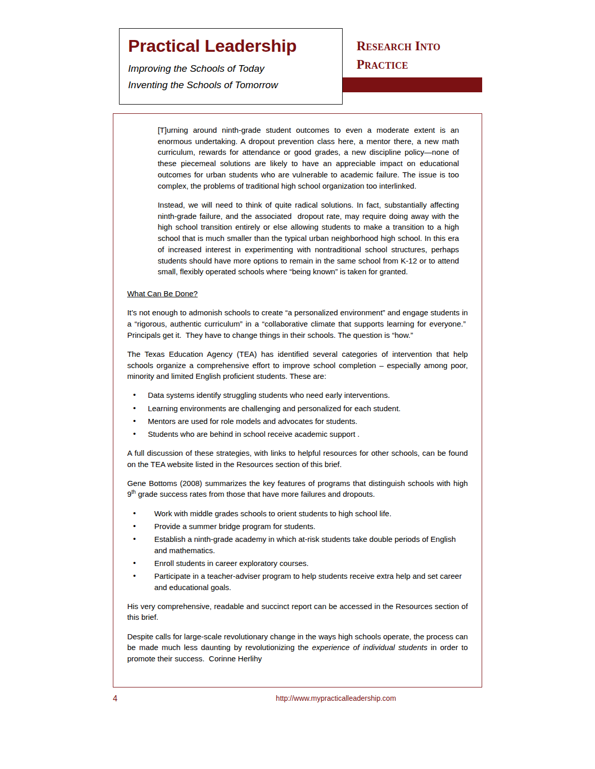Practical Leadership
Improving the Schools of Today
Inventing the Schools of Tomorrow
Research Into Practice
[T]urning around ninth-grade student outcomes to even a moderate extent is an enormous undertaking. A dropout prevention class here, a mentor there, a new math curriculum, rewards for attendance or good grades, a new discipline policy—none of these piecemeal solutions are likely to have an appreciable impact on educational outcomes for urban students who are vulnerable to academic failure. The issue is too complex, the problems of traditional high school organization too interlinked.
Instead, we will need to think of quite radical solutions. In fact, substantially affecting ninth-grade failure, and the associated dropout rate, may require doing away with the high school transition entirely or else allowing students to make a transition to a high school that is much smaller than the typical urban neighborhood high school. In this era of increased interest in experimenting with nontraditional school structures, perhaps students should have more options to remain in the same school from K-12 or to attend small, flexibly operated schools where “being known” is taken for granted.
What Can Be Done?
It’s not enough to admonish schools to create “a personalized environment” and engage students in a “rigorous, authentic curriculum” in a “collaborative climate that supports learning for everyone.” Principals get it. They have to change things in their schools. The question is “how.”
The Texas Education Agency (TEA) has identified several categories of intervention that help schools organize a comprehensive effort to improve school completion – especially among poor, minority and limited English proficient students. These are:
Data systems identify struggling students who need early interventions.
Learning environments are challenging and personalized for each student.
Mentors are used for role models and advocates for students.
Students who are behind in school receive academic support .
A full discussion of these strategies, with links to helpful resources for other schools, can be found on the TEA website listed in the Resources section of this brief.
Gene Bottoms (2008) summarizes the key features of programs that distinguish schools with high 9th grade success rates from those that have more failures and dropouts.
Work with middle grades schools to orient students to high school life.
Provide a summer bridge program for students.
Establish a ninth-grade academy in which at-risk students take double periods of English and mathematics.
Enroll students in career exploratory courses.
Participate in a teacher-adviser program to help students receive extra help and set career and educational goals.
His very comprehensive, readable and succinct report can be accessed in the Resources section of this brief.
Despite calls for large-scale revolutionary change in the ways high schools operate, the process can be made much less daunting by revolutionizing the experience of individual students in order to promote their success. Corinne Herlihy
4 http://www.mypracticalleadership.com